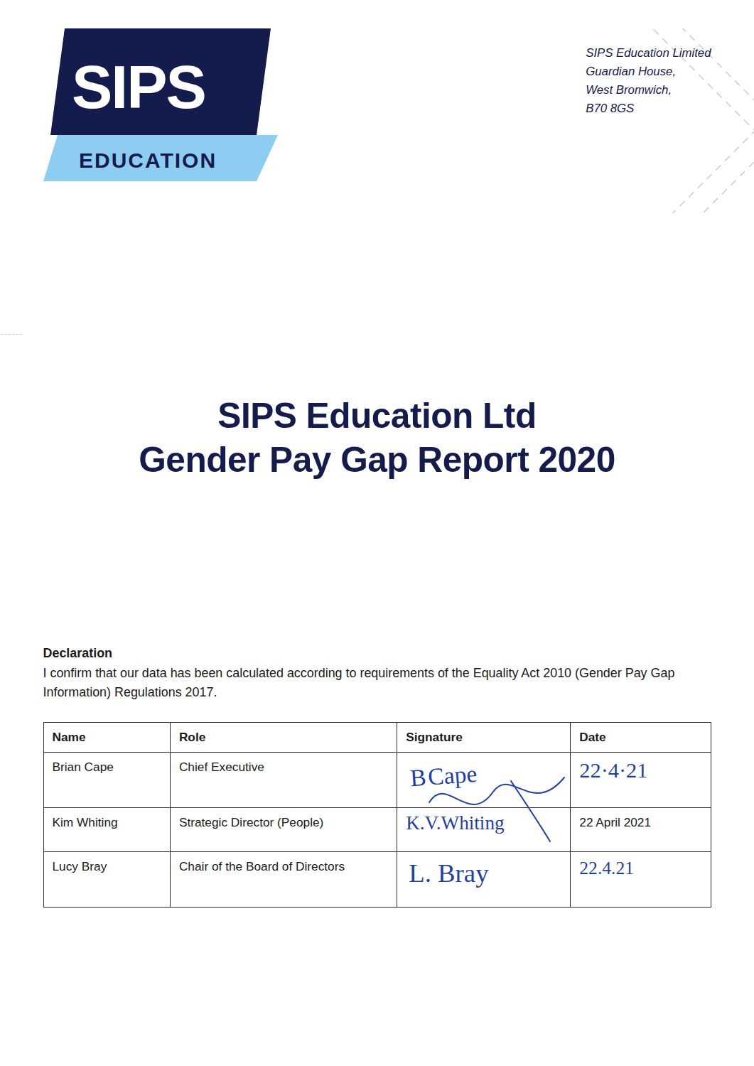SIPS EDUCATION
SIPS Education Limited
Guardian House,
West Bromwich,
B70 8GS
SIPS Education Ltd
Gender Pay Gap Report 2020
Declaration
I confirm that our data has been calculated according to requirements of the Equality Act 2010 (Gender Pay Gap Information) Regulations 2017.
| Name | Role | Signature | Date |
| --- | --- | --- | --- |
| Brian Cape | Chief Executive | B Cape | 22·4·21 |
| Kim Whiting | Strategic Director (People) | K.V.Whiting | 22 April 2021 |
| Lucy Bray | Chair of the Board of Directors | L. Bray | 22.4.21 |